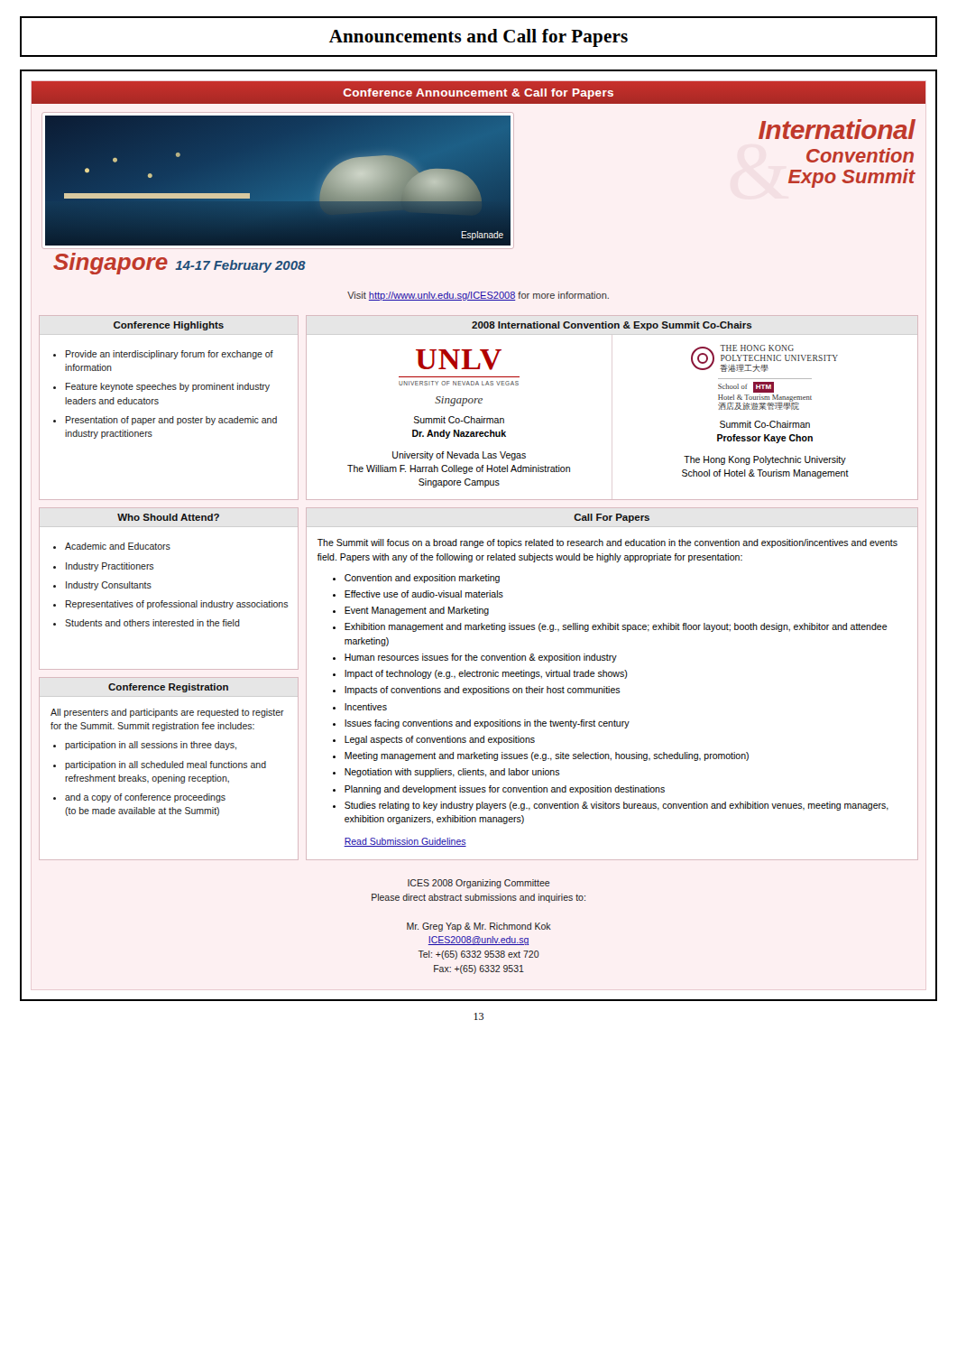Announcements and Call for Papers
Conference Announcement & Call for Papers
Esplanade
&
International
Convention
Expo Summit
Singapore
14-17 February 2008
Visit http://www.unlv.edu.sg/ICES2008 for more information.
| Conference Highlights Provide an interdisciplinary forum for exchange of information Feature keynote speeches by prominent industry leaders and educators Presentation of paper and poster by academic and industry practitioners | 2008 International Convention & Expo Summit Co-Chairs UNLV UNIVERSITY OF NEVADA LAS VEGAS Singapore Summit Co-Chairman Dr. Andy Nazarechuk University of Nevada Las Vegas The William F. Harrah College of Hotel Administration Singapore Campus THE HONG KONG POLYTECHNIC UNIVERSITY 香港理工大學 School of HTM Hotel & Tourism Management 酒店及旅遊業管理學院 Summit Co-Chairman Professor Kaye Chon The Hong Kong Polytechnic University School of Hotel & Tourism Management |
| Who Should Attend? Academic and Educators Industry Practitioners Industry Consultants Representatives of professional industry associations Students and others interested in the field | Call For Papers The Summit will focus on a broad range of topics related to research and education in the convention and exposition/incentives and events field. Papers with any of the following or related subjects would be highly appropriate for presentation: Convention and exposition marketing Effective use of audio-visual materials Event Management and Marketing Exhibition management and marketing issues (e.g., selling exhibit space; exhibit floor layout; booth design, exhibitor and attendee marketing) Human resources issues for the convention & exposition industry Impact of technology (e.g., electronic meetings, virtual trade shows) Impacts of conventions and expositions on their host communities Incentives Issues facing conventions and expositions in the twenty-first century Legal aspects of conventions and expositions Meeting management and marketing issues (e.g., site selection, housing, scheduling, promotion) Negotiation with suppliers, clients, and labor unions Planning and development issues for convention and exposition destinations Studies relating to key industry players (e.g., convention & visitors bureaus, convention and exhibition venues, meeting managers, exhibition organizers, exhibition managers) Read Submission Guidelines |
| Conference Registration All presenters and participants are requested to register for the Summit. Summit registration fee includes: participation in all sessions in three days, participation in all scheduled meal functions and refreshment breaks, opening reception, and a copy of conference proceedings (to be made available at the Summit) |
ICES 2008 Organizing Committee
Please direct abstract submissions and inquiries to:
Mr. Greg Yap & Mr. Richmond Kok
ICES2008@unlv.edu.sg
Tel: +(65) 6332 9538 ext 720
Fax: +(65) 6332 9531
13